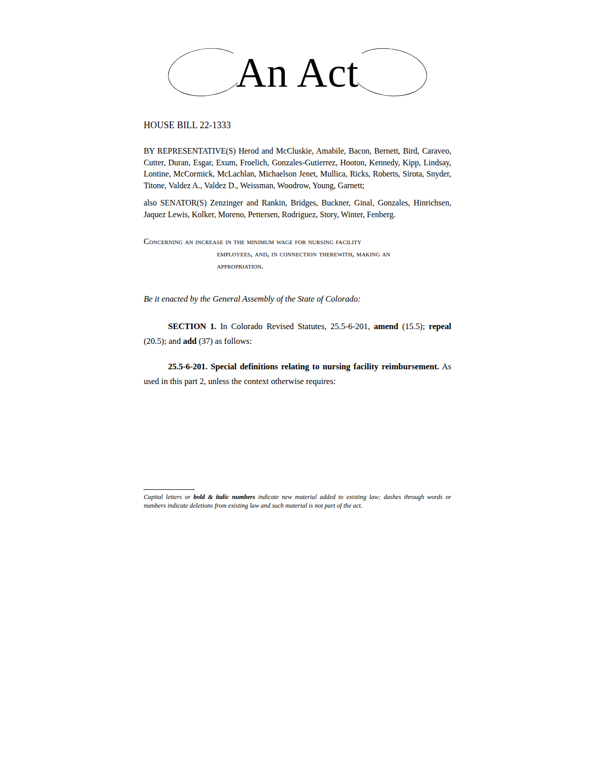An Act
HOUSE BILL 22-1333
BY REPRESENTATIVE(S) Herod and McCluskie, Amabile, Bacon, Bernett, Bird, Caraveo, Cutter, Duran, Esgar, Exum, Froelich, Gonzales-Gutierrez, Hooton, Kennedy, Kipp, Lindsay, Lontine, McCormick, McLachlan, Michaelson Jenet, Mullica, Ricks, Roberts, Sirota, Snyder, Titone, Valdez A., Valdez D., Weissman, Woodrow, Young, Garnett;
also SENATOR(S) Zenzinger and Rankin, Bridges, Buckner, Ginal, Gonzales, Hinrichsen, Jaquez Lewis, Kolker, Moreno, Pettersen, Rodriguez, Story, Winter, Fenberg.
Concerning an increase in the minimum wage for nursing facility employees, and, in connection therewith, making an appropriation.
Be it enacted by the General Assembly of the State of Colorado:
SECTION 1. In Colorado Revised Statutes, 25.5-6-201, amend (15.5); repeal (20.5); and add (37) as follows:
25.5-6-201. Special definitions relating to nursing facility reimbursement. As used in this part 2, unless the context otherwise requires:
Capital letters or bold & italic numbers indicate new material added to existing law; dashes through words or numbers indicate deletions from existing law and such material is not part of the act.